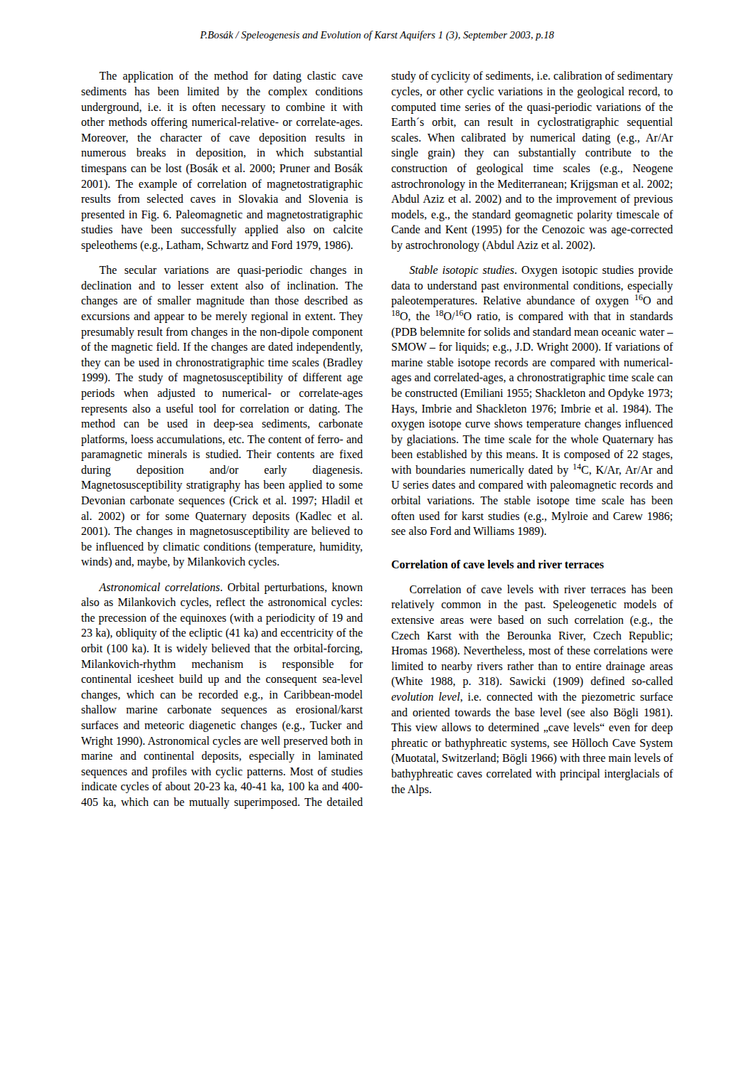P.Bosák / Speleogenesis and Evolution of Karst Aquifers 1 (3), September 2003, p.18
The application of the method for dating clastic cave sediments has been limited by the complex conditions underground, i.e. it is often necessary to combine it with other methods offering numerical-relative- or correlate-ages. Moreover, the character of cave deposition results in numerous breaks in deposition, in which substantial timespans can be lost (Bosák et al. 2000; Pruner and Bosák 2001). The example of correlation of magnetostratigraphic results from selected caves in Slovakia and Slovenia is presented in Fig. 6. Paleomagnetic and magnetostratigraphic studies have been successfully applied also on calcite speleothems (e.g., Latham, Schwartz and Ford 1979, 1986).
The secular variations are quasi-periodic changes in declination and to lesser extent also of inclination. The changes are of smaller magnitude than those described as excursions and appear to be merely regional in extent. They presumably result from changes in the non-dipole component of the magnetic field. If the changes are dated independently, they can be used in chronostratigraphic time scales (Bradley 1999). The study of magnetosusceptibility of different age periods when adjusted to numerical- or correlate-ages represents also a useful tool for correlation or dating. The method can be used in deep-sea sediments, carbonate platforms, loess accumulations, etc. The content of ferro- and paramagnetic minerals is studied. Their contents are fixed during deposition and/or early diagenesis. Magnetosusceptibility stratigraphy has been applied to some Devonian carbonate sequences (Crick et al. 1997; Hladil et al. 2002) or for some Quaternary deposits (Kadlec et al. 2001). The changes in magnetosusceptibility are believed to be influenced by climatic conditions (temperature, humidity, winds) and, maybe, by Milankovich cycles.
Astronomical correlations. Orbital perturbations, known also as Milankovich cycles, reflect the astronomical cycles: the precession of the equinoxes (with a periodicity of 19 and 23 ka), obliquity of the ecliptic (41 ka) and eccentricity of the orbit (100 ka). It is widely believed that the orbital-forcing, Milankovich-rhythm mechanism is responsible for continental icesheet build up and the consequent sea-level changes, which can be recorded e.g., in Caribbean-model shallow marine carbonate sequences as erosional/karst surfaces and meteoric diagenetic changes (e.g., Tucker and Wright 1990). Astronomical cycles are well preserved both in marine and continental deposits, especially in laminated sequences and profiles with cyclic patterns. Most of studies indicate cycles of about 20-23 ka, 40-41 ka, 100 ka and 400-405 ka, which can be mutually superimposed. The detailed study of cyclicity of sediments, i.e. calibration of sedimentary cycles, or other cyclic variations in the geological record, to computed time series of the quasi-periodic variations of the Earth´s orbit, can result in cyclostratigraphic sequential scales. When calibrated by numerical dating (e.g., Ar/Ar single grain) they can substantially contribute to the construction of geological time scales (e.g., Neogene astrochronology in the Mediterranean; Krijgsman et al. 2002; Abdul Aziz et al. 2002) and to the improvement of previous models, e.g., the standard geomagnetic polarity timescale of Cande and Kent (1995) for the Cenozoic was age-corrected by astrochronology (Abdul Aziz et al. 2002).
Stable isotopic studies. Oxygen isotopic studies provide data to understand past environmental conditions, especially paleotemperatures. Relative abundance of oxygen 16O and 18O, the 18O/16O ratio, is compared with that in standards (PDB belemnite for solids and standard mean oceanic water – SMOW – for liquids; e.g., J.D. Wright 2000). If variations of marine stable isotope records are compared with numerical-ages and correlated-ages, a chronostratigraphic time scale can be constructed (Emiliani 1955; Shackleton and Opdyke 1973; Hays, Imbrie and Shackleton 1976; Imbrie et al. 1984). The oxygen isotope curve shows temperature changes influenced by glaciations. The time scale for the whole Quaternary has been established by this means. It is composed of 22 stages, with boundaries numerically dated by 14C, K/Ar, Ar/Ar and U series dates and compared with paleomagnetic records and orbital variations. The stable isotope time scale has been often used for karst studies (e.g., Mylroie and Carew 1986; see also Ford and Williams 1989).
Correlation of cave levels and river terraces
Correlation of cave levels with river terraces has been relatively common in the past. Speleogenetic models of extensive areas were based on such correlation (e.g., the Czech Karst with the Berounka River, Czech Republic; Hromas 1968). Nevertheless, most of these correlations were limited to nearby rivers rather than to entire drainage areas (White 1988, p. 318). Sawicki (1909) defined so-called evolution level, i.e. connected with the piezometric surface and oriented towards the base level (see also Bögli 1981). This view allows to determined „cave levels“ even for deep phreatic or bathyphreatic systems, see Hölloch Cave System (Muotatal, Switzerland; Bögli 1966) with three main levels of bathyphreatic caves correlated with principal interglacials of the Alps.